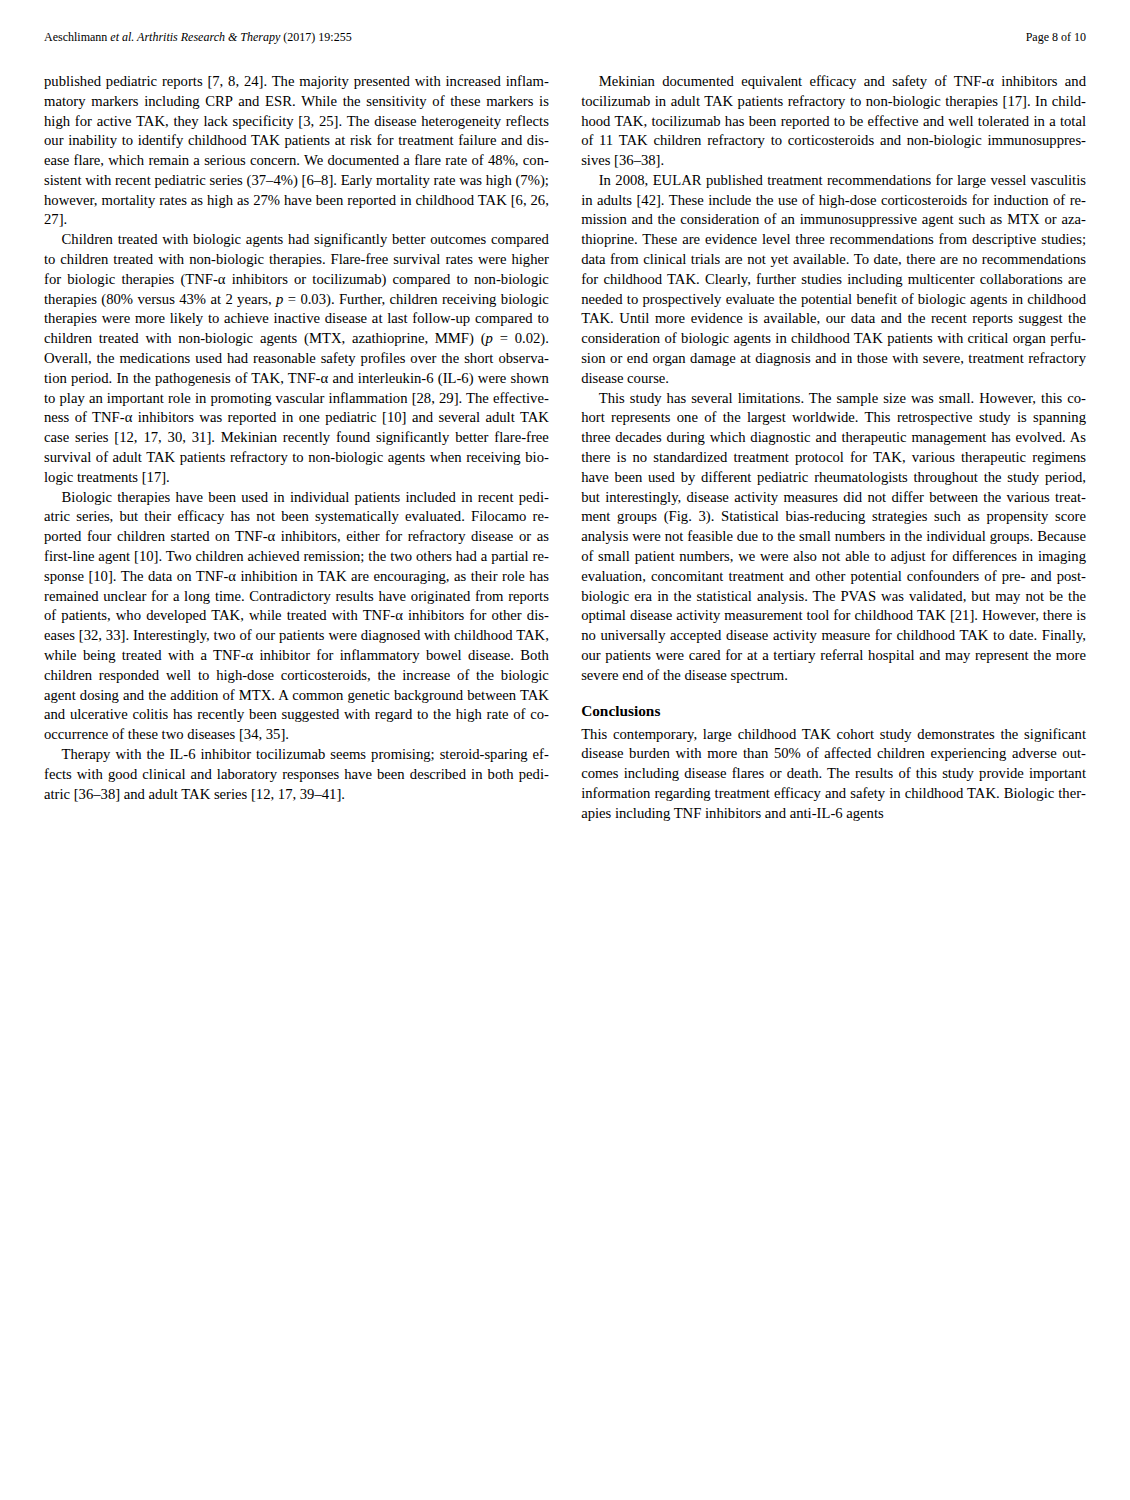Aeschlimann et al. Arthritis Research & Therapy (2017) 19:255 Page 8 of 10
published pediatric reports [7, 8, 24]. The majority presented with increased inflammatory markers including CRP and ESR. While the sensitivity of these markers is high for active TAK, they lack specificity [3, 25]. The disease heterogeneity reflects our inability to identify childhood TAK patients at risk for treatment failure and disease flare, which remain a serious concern. We documented a flare rate of 48%, consistent with recent pediatric series (37–4%) [6–8]. Early mortality rate was high (7%); however, mortality rates as high as 27% have been reported in childhood TAK [6, 26, 27].
Children treated with biologic agents had significantly better outcomes compared to children treated with non-biologic therapies. Flare-free survival rates were higher for biologic therapies (TNF-α inhibitors or tocilizumab) compared to non-biologic therapies (80% versus 43% at 2 years, p = 0.03). Further, children receiving biologic therapies were more likely to achieve inactive disease at last follow-up compared to children treated with non-biologic agents (MTX, azathioprine, MMF) (p = 0.02). Overall, the medications used had reasonable safety profiles over the short observation period. In the pathogenesis of TAK, TNF-α and interleukin-6 (IL-6) were shown to play an important role in promoting vascular inflammation [28, 29]. The effectiveness of TNF-α inhibitors was reported in one pediatric [10] and several adult TAK case series [12, 17, 30, 31]. Mekinian recently found significantly better flare-free survival of adult TAK patients refractory to non-biologic agents when receiving biologic treatments [17].
Biologic therapies have been used in individual patients included in recent pediatric series, but their efficacy has not been systematically evaluated. Filocamo reported four children started on TNF-α inhibitors, either for refractory disease or as first-line agent [10]. Two children achieved remission; the two others had a partial response [10]. The data on TNF-α inhibition in TAK are encouraging, as their role has remained unclear for a long time. Contradictory results have originated from reports of patients, who developed TAK, while treated with TNF-α inhibitors for other diseases [32, 33]. Interestingly, two of our patients were diagnosed with childhood TAK, while being treated with a TNF-α inhibitor for inflammatory bowel disease. Both children responded well to high-dose corticosteroids, the increase of the biologic agent dosing and the addition of MTX. A common genetic background between TAK and ulcerative colitis has recently been suggested with regard to the high rate of co-occurrence of these two diseases [34, 35].
Therapy with the IL-6 inhibitor tocilizumab seems promising; steroid-sparing effects with good clinical and laboratory responses have been described in both pediatric [36–38] and adult TAK series [12, 17, 39–41].
Mekinian documented equivalent efficacy and safety of TNF-α inhibitors and tocilizumab in adult TAK patients refractory to non-biologic therapies [17]. In childhood TAK, tocilizumab has been reported to be effective and well tolerated in a total of 11 TAK children refractory to corticosteroids and non-biologic immunosuppressives [36–38].
In 2008, EULAR published treatment recommendations for large vessel vasculitis in adults [42]. These include the use of high-dose corticosteroids for induction of remission and the consideration of an immunosuppressive agent such as MTX or azathioprine. These are evidence level three recommendations from descriptive studies; data from clinical trials are not yet available. To date, there are no recommendations for childhood TAK. Clearly, further studies including multicenter collaborations are needed to prospectively evaluate the potential benefit of biologic agents in childhood TAK. Until more evidence is available, our data and the recent reports suggest the consideration of biologic agents in childhood TAK patients with critical organ perfusion or end organ damage at diagnosis and in those with severe, treatment refractory disease course.
This study has several limitations. The sample size was small. However, this cohort represents one of the largest worldwide. This retrospective study is spanning three decades during which diagnostic and therapeutic management has evolved. As there is no standardized treatment protocol for TAK, various therapeutic regimens have been used by different pediatric rheumatologists throughout the study period, but interestingly, disease activity measures did not differ between the various treatment groups (Fig. 3). Statistical bias-reducing strategies such as propensity score analysis were not feasible due to the small numbers in the individual groups. Because of small patient numbers, we were also not able to adjust for differences in imaging evaluation, concomitant treatment and other potential confounders of pre- and post-biologic era in the statistical analysis. The PVAS was validated, but may not be the optimal disease activity measurement tool for childhood TAK [21]. However, there is no universally accepted disease activity measure for childhood TAK to date. Finally, our patients were cared for at a tertiary referral hospital and may represent the more severe end of the disease spectrum.
Conclusions
This contemporary, large childhood TAK cohort study demonstrates the significant disease burden with more than 50% of affected children experiencing adverse outcomes including disease flares or death. The results of this study provide important information regarding treatment efficacy and safety in childhood TAK. Biologic therapies including TNF inhibitors and anti-IL-6 agents